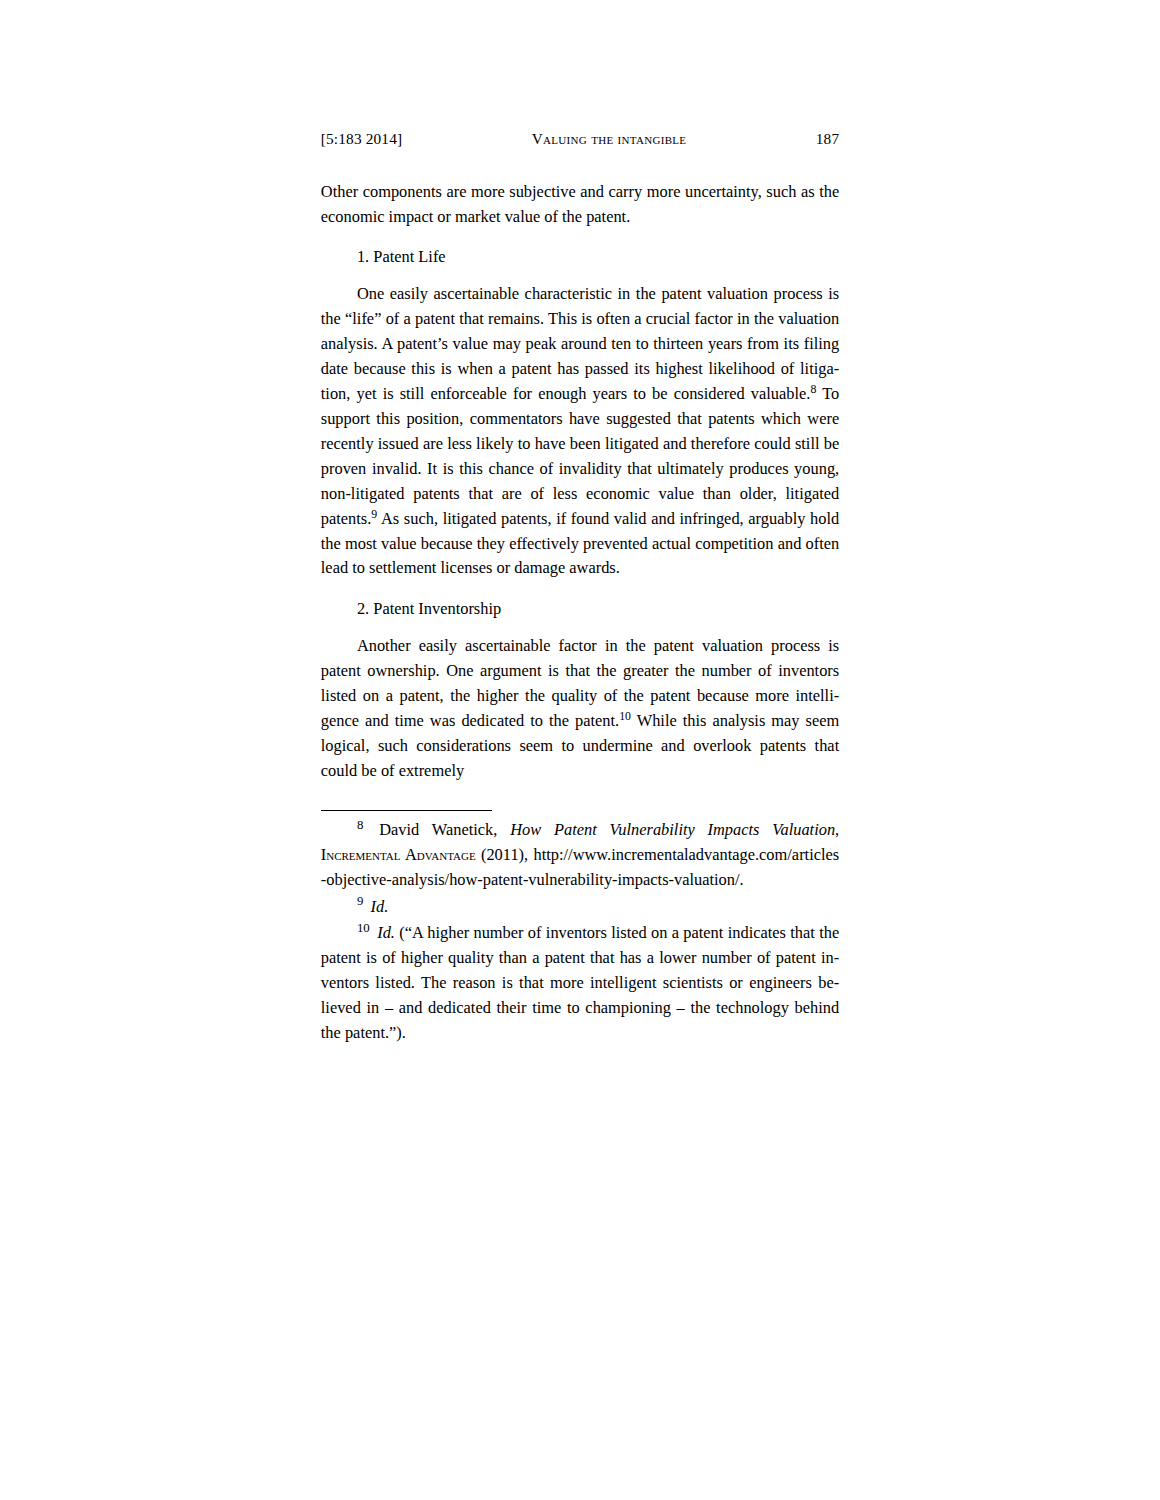[5:183 2014] Valuing the Intangible 187
Other components are more subjective and carry more uncertainty, such as the economic impact or market value of the patent.
1. Patent Life
One easily ascertainable characteristic in the patent valuation process is the “life” of a patent that remains. This is often a crucial factor in the valuation analysis. A patent’s value may peak around ten to thirteen years from its filing date because this is when a patent has passed its highest likelihood of litigation, yet is still enforceable for enough years to be considered valuable.8 To support this position, commentators have suggested that patents which were recently issued are less likely to have been litigated and therefore could still be proven invalid. It is this chance of invalidity that ultimately produces young, non-litigated patents that are of less economic value than older, litigated patents.9 As such, litigated patents, if found valid and infringed, arguably hold the most value because they effectively prevented actual competition and often lead to settlement licenses or damage awards.
2. Patent Inventorship
Another easily ascertainable factor in the patent valuation process is patent ownership. One argument is that the greater the number of inventors listed on a patent, the higher the quality of the patent because more intelligence and time was dedicated to the patent.10 While this analysis may seem logical, such considerations seem to undermine and overlook patents that could be of extremely
8 David Wanetick, How Patent Vulnerability Impacts Valuation, Incremental Advantage (2011), http://www.incrementaladvantage.com/articles-objective-analysis/how-patent-vulnerability-impacts-valuation/.
9 Id.
10 Id. (“A higher number of inventors listed on a patent indicates that the patent is of higher quality than a patent that has a lower number of patent inventors listed. The reason is that more intelligent scientists or engineers believed in – and dedicated their time to championing – the technology behind the patent.”).